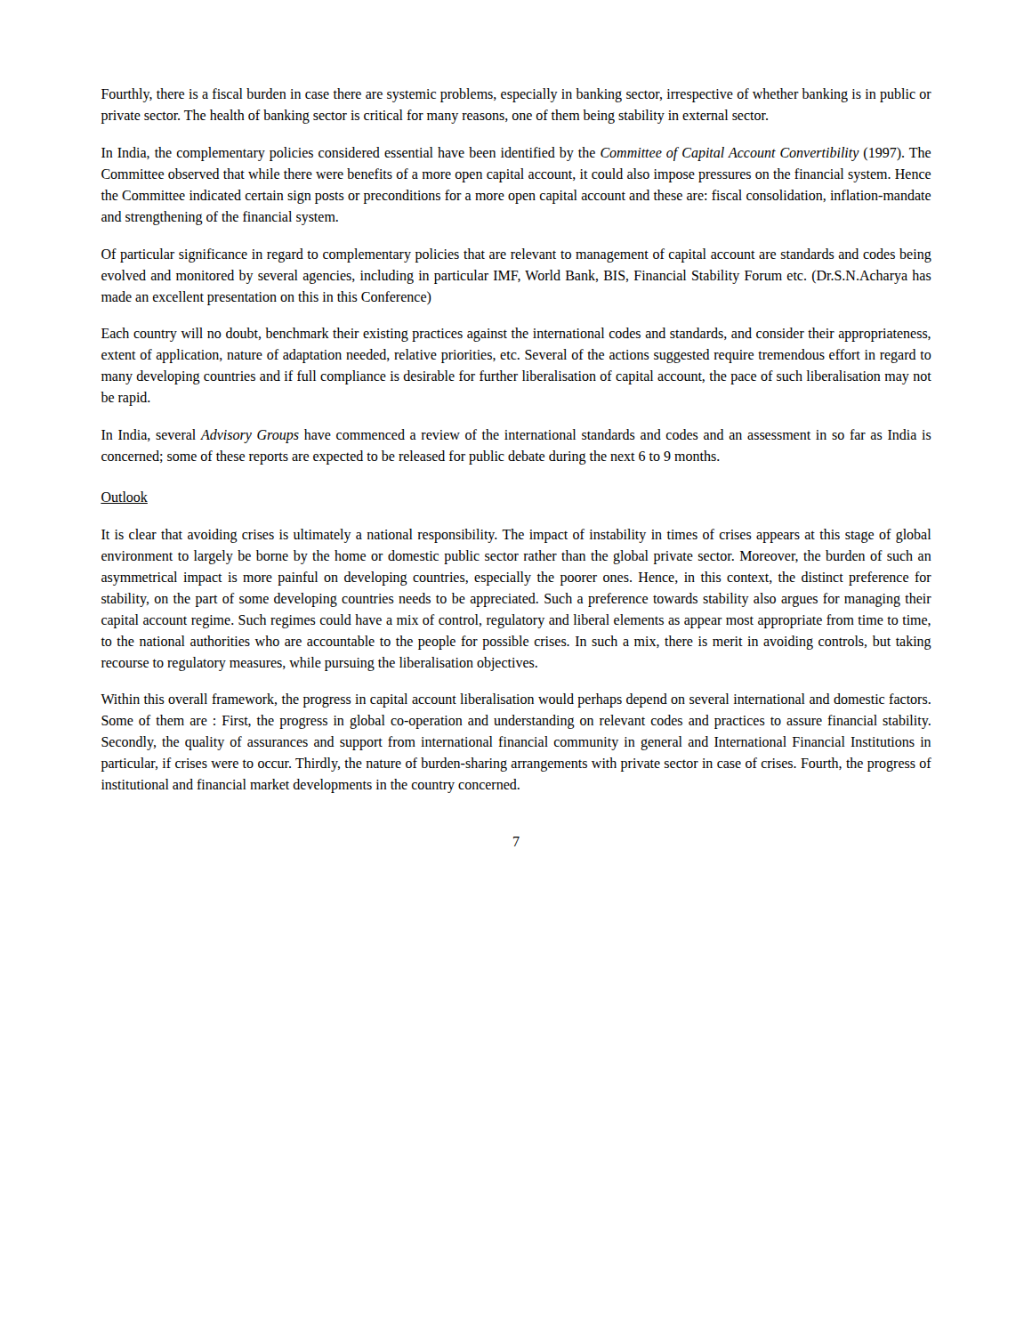Fourthly, there is a fiscal burden in case there are systemic problems, especially in banking sector, irrespective of whether banking is in public or private sector. The health of banking sector is critical for many reasons, one of them being stability in external sector.
In India, the complementary policies considered essential have been identified by the Committee of Capital Account Convertibility (1997). The Committee observed that while there were benefits of a more open capital account, it could also impose pressures on the financial system. Hence the Committee indicated certain sign posts or preconditions for a more open capital account and these are: fiscal consolidation, inflation-mandate and strengthening of the financial system.
Of particular significance in regard to complementary policies that are relevant to management of capital account are standards and codes being evolved and monitored by several agencies, including in particular IMF, World Bank, BIS, Financial Stability Forum etc. (Dr.S.N.Acharya has made an excellent presentation on this in this Conference)
Each country will no doubt, benchmark their existing practices against the international codes and standards, and consider their appropriateness, extent of application, nature of adaptation needed, relative priorities, etc. Several of the actions suggested require tremendous effort in regard to many developing countries and if full compliance is desirable for further liberalisation of capital account, the pace of such liberalisation may not be rapid.
In India, several Advisory Groups have commenced a review of the international standards and codes and an assessment in so far as India is concerned; some of these reports are expected to be released for public debate during the next 6 to 9 months.
Outlook
It is clear that avoiding crises is ultimately a national responsibility. The impact of instability in times of crises appears at this stage of global environment to largely be borne by the home or domestic public sector rather than the global private sector. Moreover, the burden of such an asymmetrical impact is more painful on developing countries, especially the poorer ones. Hence, in this context, the distinct preference for stability, on the part of some developing countries needs to be appreciated. Such a preference towards stability also argues for managing their capital account regime. Such regimes could have a mix of control, regulatory and liberal elements as appear most appropriate from time to time, to the national authorities who are accountable to the people for possible crises. In such a mix, there is merit in avoiding controls, but taking recourse to regulatory measures, while pursuing the liberalisation objectives.
Within this overall framework, the progress in capital account liberalisation would perhaps depend on several international and domestic factors. Some of them are : First, the progress in global co-operation and understanding on relevant codes and practices to assure financial stability. Secondly, the quality of assurances and support from international financial community in general and International Financial Institutions in particular, if crises were to occur. Thirdly, the nature of burden-sharing arrangements with private sector in case of crises. Fourth, the progress of institutional and financial market developments in the country concerned.
7